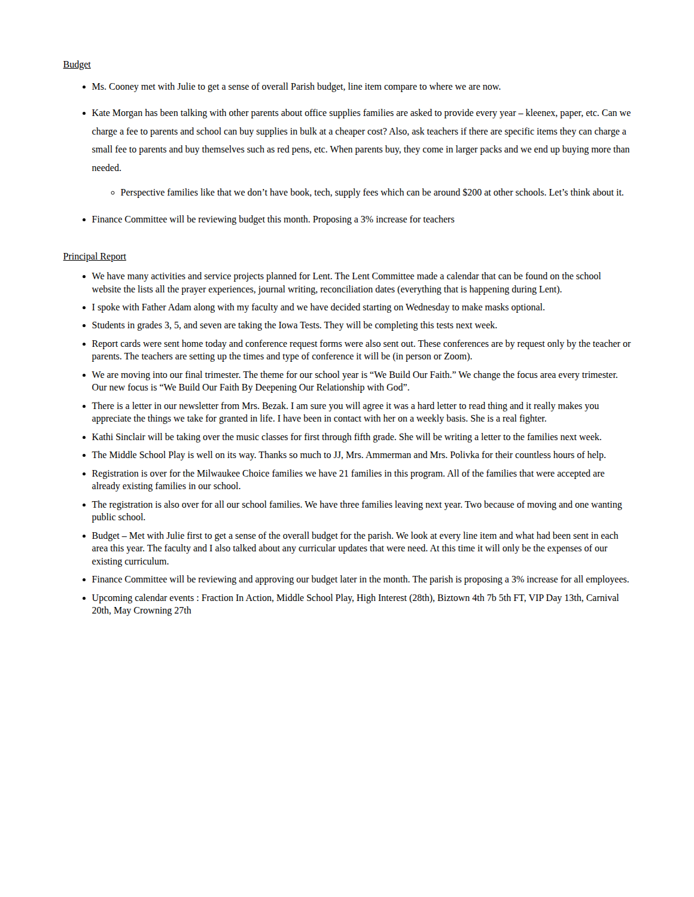Budget
Ms. Cooney met with Julie to get a sense of overall Parish budget, line item compare to where we are now.
Kate Morgan has been talking with other parents about office supplies families are asked to provide every year – kleenex, paper, etc. Can we charge a fee to parents and school can buy supplies in bulk at a cheaper cost? Also, ask teachers if there are specific items they can charge a small fee to parents and buy themselves such as red pens, etc. When parents buy, they come in larger packs and we end up buying more than needed.
Perspective families like that we don’t have book, tech, supply fees which can be around $200 at other schools. Let’s think about it.
Finance Committee will be reviewing budget this month. Proposing a 3% increase for teachers
Principal Report
We have many activities and service projects planned for Lent. The Lent Committee made a calendar that can be found on the school website the lists all the prayer experiences, journal writing, reconciliation dates (everything that is happening during Lent).
I spoke with Father Adam along with my faculty and we have decided starting on Wednesday to make masks optional.
Students in grades 3, 5, and seven are taking the Iowa Tests. They will be completing this tests next week.
Report cards were sent home today and conference request forms were also sent out. These conferences are by request only by the teacher or parents. The teachers are setting up the times and type of conference it will be (in person or Zoom).
We are moving into our final trimester. The theme for our school year is “We Build Our Faith.” We change the focus area every trimester. Our new focus is “We Build Our Faith By Deepening Our Relationship with God”.
There is a letter in our newsletter from Mrs. Bezak. I am sure you will agree it was a hard letter to read thing and it really makes you appreciate the things we take for granted in life. I have been in contact with her on a weekly basis. She is a real fighter.
Kathi Sinclair will be taking over the music classes for first through fifth grade. She will be writing a letter to the families next week.
The Middle School Play is well on its way. Thanks so much to JJ, Mrs. Ammerman and Mrs. Polivka for their countless hours of help.
Registration is over for the Milwaukee Choice families we have 21 families in this program. All of the families that were accepted are already existing families in our school.
The registration is also over for all our school families. We have three families leaving next year. Two because of moving and one wanting public school.
Budget – Met with Julie first to get a sense of the overall budget for the parish. We look at every line item and what had been sent in each area this year. The faculty and I also talked about any curricular updates that were need. At this time it will only be the expenses of our existing curriculum.
Finance Committee will be reviewing and approving our budget later in the month. The parish is proposing a 3% increase for all employees.
Upcoming calendar events : Fraction In Action, Middle School Play, High Interest (28th), Biztown 4th 7b 5th FT, VIP Day 13th, Carnival 20th, May Crowning 27th